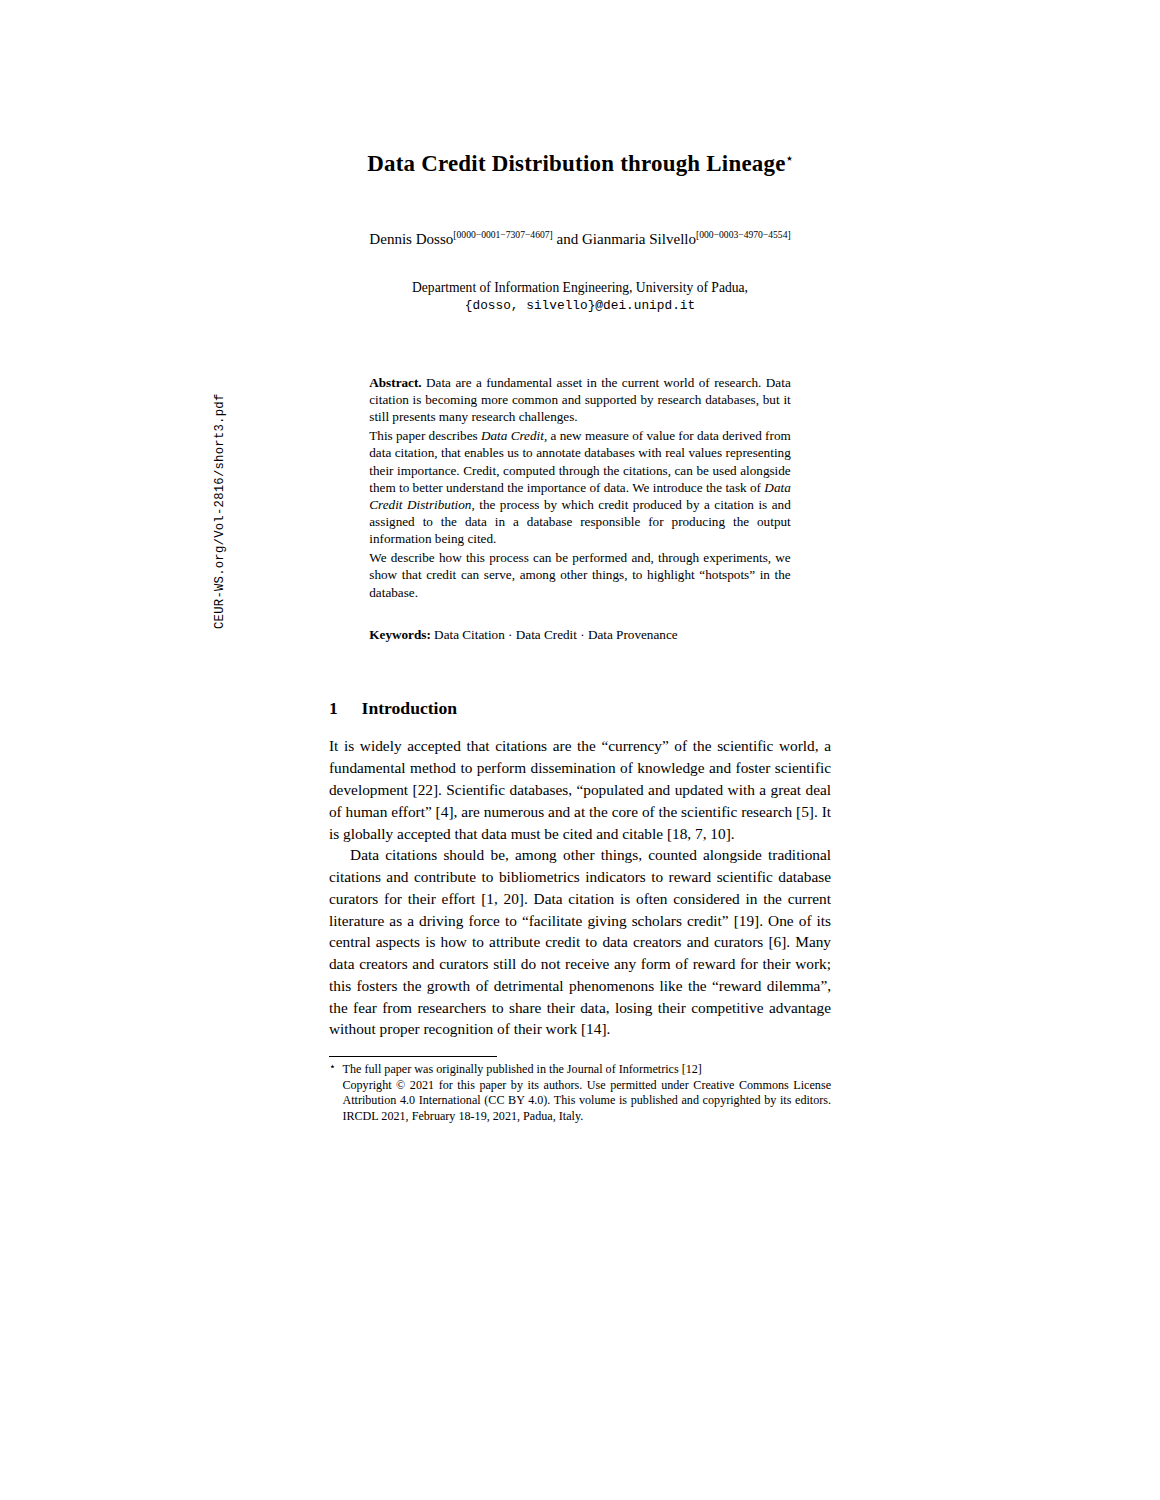CEUR-WS.org/Vol-2816/short3.pdf
Data Credit Distribution through Lineage⋆
Dennis Dosso[0000−0001−7307−4607] and Gianmaria Silvello[000−0003−4970−4554]
Department of Information Engineering, University of Padua,
{dosso, silvello}@dei.unipd.it
Abstract. Data are a fundamental asset in the current world of research. Data citation is becoming more common and supported by research databases, but it still presents many research challenges.
This paper describes Data Credit, a new measure of value for data derived from data citation, that enables us to annotate databases with real values representing their importance. Credit, computed through the citations, can be used alongside them to better understand the importance of data. We introduce the task of Data Credit Distribution, the process by which credit produced by a citation is and assigned to the data in a database responsible for producing the output information being cited.
We describe how this process can be performed and, through experiments, we show that credit can serve, among other things, to highlight “hotspots” in the database.
Keywords: Data Citation · Data Credit · Data Provenance
1 Introduction
It is widely accepted that citations are the “currency” of the scientific world, a fundamental method to perform dissemination of knowledge and foster scientific development [22]. Scientific databases, “populated and updated with a great deal of human effort” [4], are numerous and at the core of the scientific research [5]. It is globally accepted that data must be cited and citable [18, 7, 10].
Data citations should be, among other things, counted alongside traditional citations and contribute to bibliometrics indicators to reward scientific database curators for their effort [1, 20]. Data citation is often considered in the current literature as a driving force to “facilitate giving scholars credit” [19]. One of its central aspects is how to attribute credit to data creators and curators [6]. Many data creators and curators still do not receive any form of reward for their work; this fosters the growth of detrimental phenomenons like the “reward dilemma”, the fear from researchers to share their data, losing their competitive advantage without proper recognition of their work [14].
⋆ The full paper was originally published in the Journal of Informetrics [12] Copyright © 2021 for this paper by its authors. Use permitted under Creative Commons License Attribution 4.0 International (CC BY 4.0). This volume is published and copyrighted by its editors. IRCDL 2021, February 18-19, 2021, Padua, Italy.